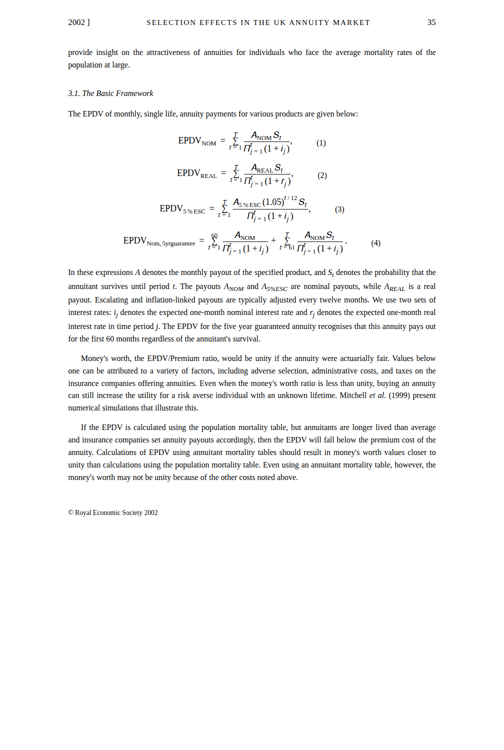2002 ] SELECTION EFFECTS IN THE UK ANNUITY MARKET 35
provide insight on the attractiveness of annuities for individuals who face the average mortality rates of the population at large.
3.1. The Basic Framework
The EPDV of monthly, single life, annuity payments for various products are given below:
EPDVNOM = ∑ t=1 T ANOMSt Πj=1t (1+ij) ,
(1)
EPDVREAL = ∑ t=1 T AREALSt Πj=1t (1+rj) ,
(2)
EPDV5%ESC = ∑ t=1 T A5%ESC (1.05) t/12 St Πj=1t (1+ij) ,
(3)
EPDVNom,5yrguarantee = ∑ t=1 60 ANOM Πj=1t (1+ij) + ∑ t=61 T ANOMSt Πj=1t (1+ij) .
(4)
In these expressions A denotes the monthly payout of the specified product, and St denotes the probability that the annuitant survives until period t. The payouts ANOM and A5%ESC are nominal payouts, while AREAL is a real payout. Escalating and inflation-linked payouts are typically adjusted every twelve months. We use two sets of interest rates: ij denotes the expected one-month nominal interest rate and rj denotes the expected one-month real interest rate in time period j. The EPDV for the five year guaranteed annuity recognises that this annuity pays out for the first 60 months regardless of the annuitant's survival.
Money's worth, the EPDV/Premium ratio, would be unity if the annuity were actuarially fair. Values below one can be attributed to a variety of factors, including adverse selection, administrative costs, and taxes on the insurance companies offering annuities. Even when the money's worth ratio is less than unity, buying an annuity can still increase the utility for a risk averse individual with an unknown lifetime. Mitchell et al. (1999) present numerical simulations that illustrate this.
If the EPDV is calculated using the population mortality table, but annuitants are longer lived than average and insurance companies set annuity payouts accordingly, then the EPDV will fall below the premium cost of the annuity. Calculations of EPDV using annuitant mortality tables should result in money's worth values closer to unity than calculations using the population mortality table. Even using an annuitant mortality table, however, the money's worth may not be unity because of the other costs noted above.
© Royal Economic Society 2002